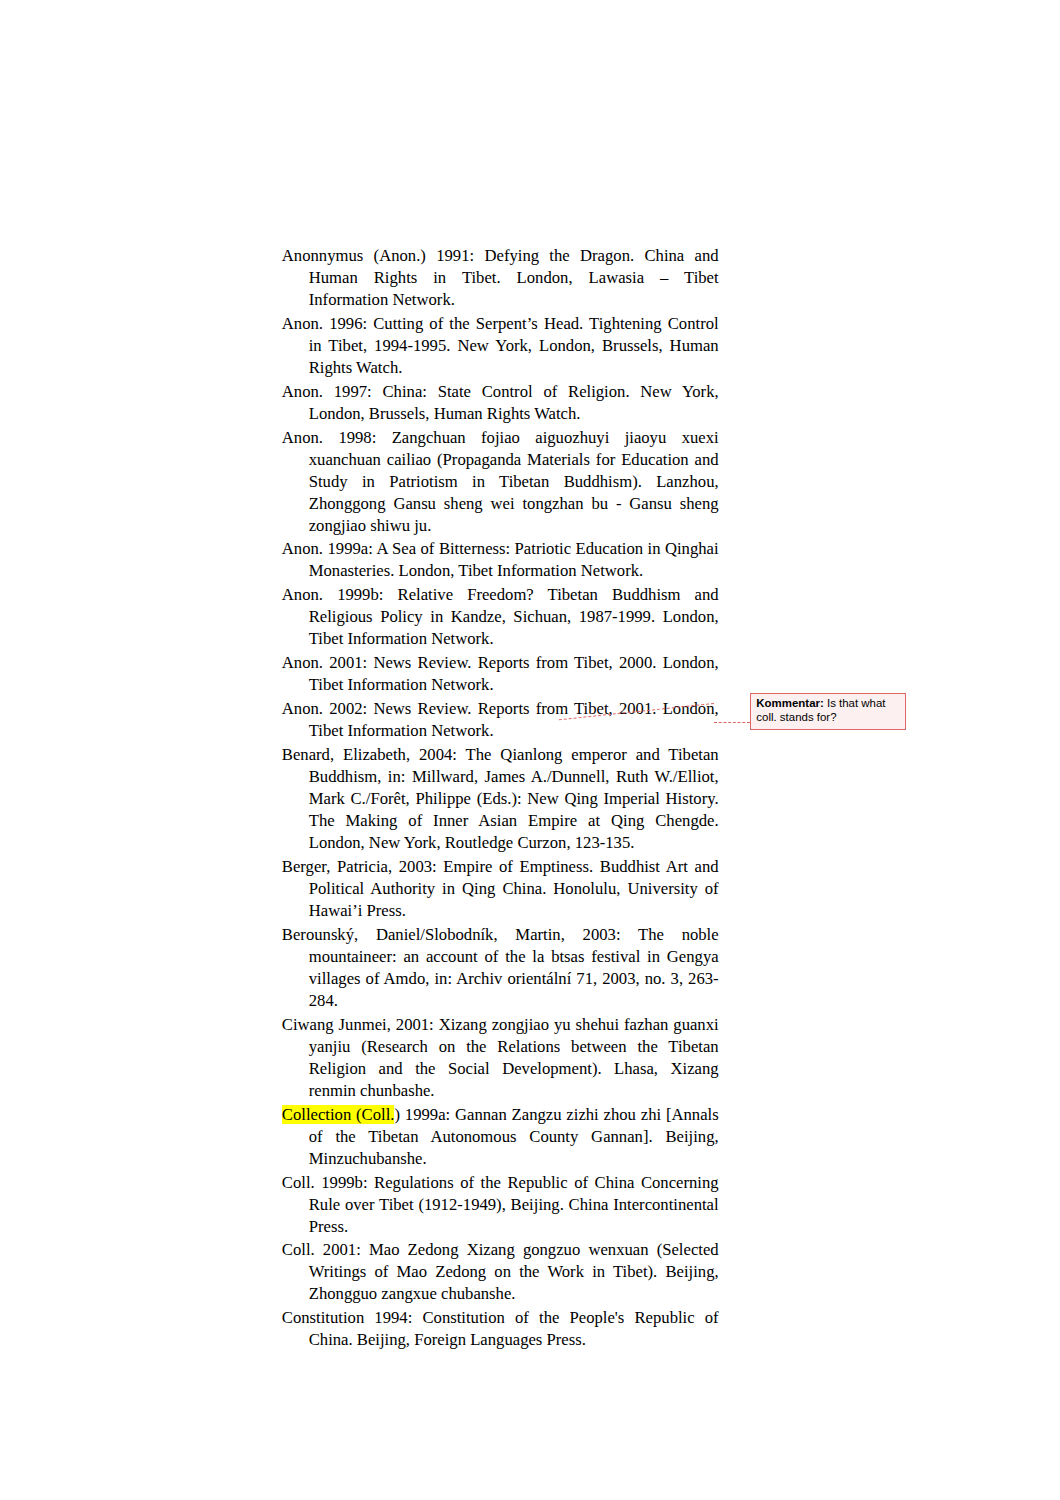Anonnymus (Anon.) 1991: Defying the Dragon. China and Human Rights in Tibet. London, Lawasia – Tibet Information Network.
Anon. 1996: Cutting of the Serpent’s Head. Tightening Control in Tibet, 1994-1995. New York, London, Brussels, Human Rights Watch.
Anon. 1997: China: State Control of Religion. New York, London, Brussels, Human Rights Watch.
Anon. 1998: Zangchuan fojiao aiguozhuyi jiaoyu xuexi xuanchuan cailiao (Propaganda Materials for Education and Study in Patriotism in Tibetan Buddhism). Lanzhou, Zhonggong Gansu sheng wei tongzhan bu - Gansu sheng zongjiao shiwu ju.
Anon. 1999a: A Sea of Bitterness: Patriotic Education in Qinghai Monasteries. London, Tibet Information Network.
Anon. 1999b: Relative Freedom? Tibetan Buddhism and Religious Policy in Kandze, Sichuan, 1987-1999. London, Tibet Information Network.
Anon. 2001: News Review. Reports from Tibet, 2000. London, Tibet Information Network.
Anon. 2002: News Review. Reports from Tibet, 2001. London, Tibet Information Network.
Benard, Elizabeth, 2004: The Qianlong emperor and Tibetan Buddhism, in: Millward, James A./Dunnell, Ruth W./Elliot, Mark C./Forêt, Philippe (Eds.): New Qing Imperial History. The Making of Inner Asian Empire at Qing Chengde. London, New York, Routledge Curzon, 123-135.
Berger, Patricia, 2003: Empire of Emptiness. Buddhist Art and Political Authority in Qing China. Honolulu, University of Hawai’i Press.
Berounský, Daniel/Slobodník, Martin, 2003: The noble mountaineer: an account of the la btsas festival in Gengya villages of Amdo, in: Archiv orientální 71, 2003, no. 3, 263-284.
Ciwang Junmei, 2001: Xizang zongjiao yu shehui fazhan guanxi yanjiu (Research on the Relations between the Tibetan Religion and the Social Development). Lhasa, Xizang renmin chunbashe.
Collection (Coll.) 1999a: Gannan Zangzu zizhi zhou zhi [Annals of the Tibetan Autonomous County Gannan]. Beijing, Minzuchubanshe.
Coll. 1999b: Regulations of the Republic of China Concerning Rule over Tibet (1912-1949), Beijing. China Intercontinental Press.
Coll. 2001: Mao Zedong Xizang gongzuo wenxuan (Selected Writings of Mao Zedong on the Work in Tibet). Beijing, Zhongguo zangxue chubanshe.
Constitution 1994: Constitution of the People's Republic of China. Beijing, Foreign Languages Press.
Kommentar: Is that what coll. stands for?